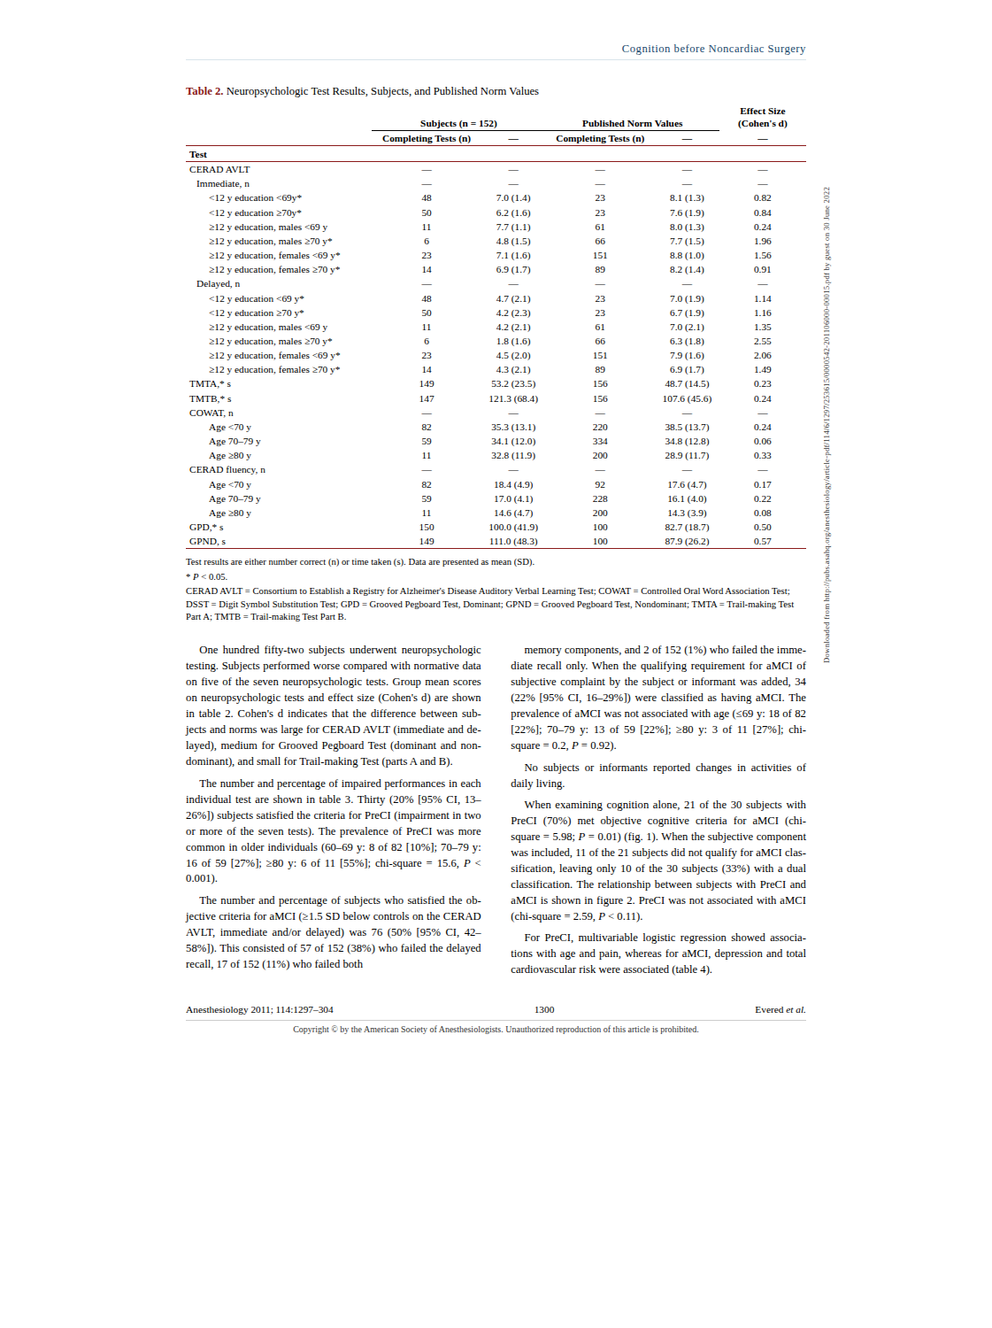Downloaded from http://pubs.asahq.org/anesthesiology/article-pdf/114/6/1297/253615/0000542-201106000-00015.pdf by guest on 30 June 2022
Cognition before Noncardiac Surgery
Table 2. Neuropsychologic Test Results, Subjects, and Published Norm Values
| | Subjects (n = 152) | Published Norm Values | Effect Size (Cohen's d) |
| --- | --- | --- | --- |
| Completing Tests (n) | — | Completing Tests (n) | — | — |
| Test | | | | | |
| CERAD AVLT | — | — | — | — | — |
| Immediate, n | — | — | — | — | — |
| <12 y education <69y* | 48 | 7.0 (1.4) | 23 | 8.1 (1.3) | 0.82 |
| <12 y education ≥70y* | 50 | 6.2 (1.6) | 23 | 7.6 (1.9) | 0.84 |
| ≥12 y education, males <69 y | 11 | 7.7 (1.1) | 61 | 8.0 (1.3) | 0.24 |
| ≥12 y education, males ≥70 y* | 6 | 4.8 (1.5) | 66 | 7.7 (1.5) | 1.96 |
| ≥12 y education, females <69 y* | 23 | 7.1 (1.6) | 151 | 8.8 (1.0) | 1.56 |
| ≥12 y education, females ≥70 y* | 14 | 6.9 (1.7) | 89 | 8.2 (1.4) | 0.91 |
| Delayed, n | — | — | — | — | — |
| <12 y education <69 y* | 48 | 4.7 (2.1) | 23 | 7.0 (1.9) | 1.14 |
| <12 y education ≥70 y* | 50 | 4.2 (2.3) | 23 | 6.7 (1.9) | 1.16 |
| ≥12 y education, males <69 y | 11 | 4.2 (2.1) | 61 | 7.0 (2.1) | 1.35 |
| ≥12 y education, males ≥70 y* | 6 | 1.8 (1.6) | 66 | 6.3 (1.8) | 2.55 |
| ≥12 y education, females <69 y* | 23 | 4.5 (2.0) | 151 | 7.9 (1.6) | 2.06 |
| ≥12 y education, females ≥70 y* | 14 | 4.3 (2.1) | 89 | 6.9 (1.7) | 1.49 |
| TMTA,* s | 149 | 53.2 (23.5) | 156 | 48.7 (14.5) | 0.23 |
| TMTB,* s | 147 | 121.3 (68.4) | 156 | 107.6 (45.6) | 0.24 |
| COWAT, n | — | — | — | — | — |
| Age <70 y | 82 | 35.3 (13.1) | 220 | 38.5 (13.7) | 0.24 |
| Age 70–79 y | 59 | 34.1 (12.0) | 334 | 34.8 (12.8) | 0.06 |
| Age ≥80 y | 11 | 32.8 (11.9) | 200 | 28.9 (11.7) | 0.33 |
| CERAD fluency, n | — | — | — | — | — |
| Age <70 y | 82 | 18.4 (4.9) | 92 | 17.6 (4.7) | 0.17 |
| Age 70–79 y | 59 | 17.0 (4.1) | 228 | 16.1 (4.0) | 0.22 |
| Age ≥80 y | 11 | 14.6 (4.7) | 200 | 14.3 (3.9) | 0.08 |
| GPD,* s | 150 | 100.0 (41.9) | 100 | 82.7 (18.7) | 0.50 |
| GPND, s | 149 | 111.0 (48.3) | 100 | 87.9 (26.2) | 0.57 |
Test results are either number correct (n) or time taken (s). Data are presented as mean (SD).
* P < 0.05.
CERAD AVLT = Consortium to Establish a Registry for Alzheimer's Disease Auditory Verbal Learning Test; COWAT = Controlled Oral Word Association Test; DSST = Digit Symbol Substitution Test; GPD = Grooved Pegboard Test, Dominant; GPND = Grooved Pegboard Test, Nondominant; TMTA = Trail-making Test Part A; TMTB = Trail-making Test Part B.
One hundred fifty-two subjects underwent neuropsychologic testing. Subjects performed worse compared with normative data on five of the seven neuropsychologic tests. Group mean scores on neuropsychologic tests and effect size (Cohen's d) are shown in table 2. Cohen's d indicates that the difference between subjects and norms was large for CERAD AVLT (immediate and delayed), medium for Grooved Pegboard Test (dominant and nondominant), and small for Trail-making Test (parts A and B).
The number and percentage of impaired performances in each individual test are shown in table 3. Thirty (20% [95% CI, 13–26%]) subjects satisfied the criteria for PreCI (impairment in two or more of the seven tests). The prevalence of PreCI was more common in older individuals (60–69 y: 8 of 82 [10%]; 70–79 y: 16 of 59 [27%]; ≥80 y: 6 of 11 [55%]; chi-square = 15.6, P < 0.001).
The number and percentage of subjects who satisfied the objective criteria for aMCI (≥1.5 SD below controls on the CERAD AVLT, immediate and/or delayed) was 76 (50% [95% CI, 42–58%]). This consisted of 57 of 152 (38%) who failed the delayed recall, 17 of 152 (11%) who failed both
memory components, and 2 of 152 (1%) who failed the immediate recall only. When the qualifying requirement for aMCI of subjective complaint by the subject or informant was added, 34 (22% [95% CI, 16–29%]) were classified as having aMCI. The prevalence of aMCI was not associated with age (≤69 y: 18 of 82 [22%]; 70–79 y: 13 of 59 [22%]; ≥80 y: 3 of 11 [27%]; chi-square = 0.2, P = 0.92).
No subjects or informants reported changes in activities of daily living.
When examining cognition alone, 21 of the 30 subjects with PreCI (70%) met objective cognitive criteria for aMCI (chi-square = 5.98; P = 0.01) (fig. 1). When the subjective component was included, 11 of the 21 subjects did not qualify for aMCI classification, leaving only 10 of the 30 subjects (33%) with a dual classification. The relationship between subjects with PreCI and aMCI is shown in figure 2. PreCI was not associated with aMCI (chi-square = 2.59, P < 0.11).
For PreCI, multivariable logistic regression showed associations with age and pain, whereas for aMCI, depression and total cardiovascular risk were associated (table 4).
Anesthesiology 2011; 114:1297–304
1300
Evered et al.
Copyright © by the American Society of Anesthesiologists. Unauthorized reproduction of this article is prohibited.